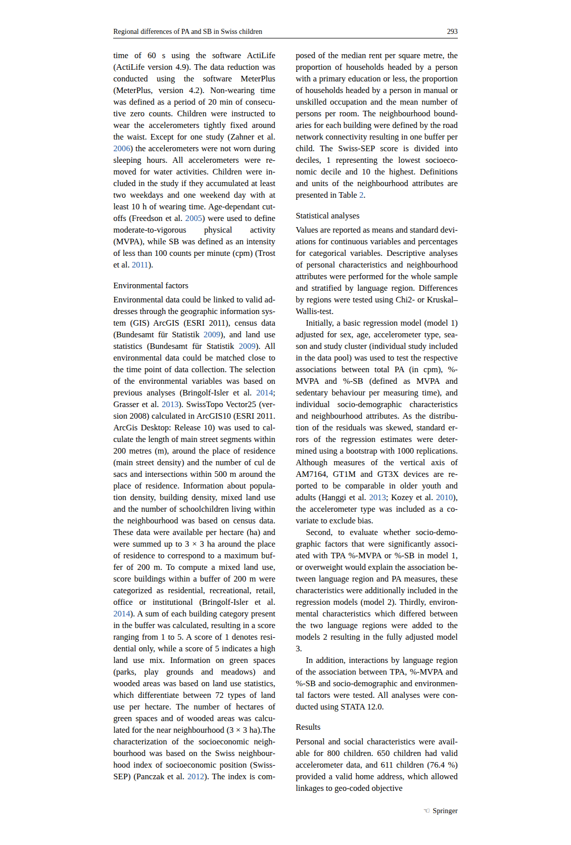Regional differences of PA and SB in Swiss children 293
time of 60 s using the software ActiLife (ActiLife version 4.9). The data reduction was conducted using the software MeterPlus (MeterPlus, version 4.2). Non-wearing time was defined as a period of 20 min of consecutive zero counts. Children were instructed to wear the accelerometers tightly fixed around the waist. Except for one study (Zahner et al. 2006) the accelerometers were not worn during sleeping hours. All accelerometers were removed for water activities. Children were included in the study if they accumulated at least two weekdays and one weekend day with at least 10 h of wearing time. Age-dependant cut-offs (Freedson et al. 2005) were used to define moderate-to-vigorous physical activity (MVPA), while SB was defined as an intensity of less than 100 counts per minute (cpm) (Trost et al. 2011).
Environmental factors
Environmental data could be linked to valid addresses through the geographic information system (GIS) ArcGIS (ESRI 2011), census data (Bundesamt für Statistik 2009), and land use statistics (Bundesamt für Statistik 2009). All environmental data could be matched close to the time point of data collection. The selection of the environmental variables was based on previous analyses (Bringolf-Isler et al. 2014; Grasser et al. 2013). SwissTopo Vector25 (version 2008) calculated in ArcGIS10 (ESRI 2011. ArcGis Desktop: Release 10) was used to calculate the length of main street segments within 200 metres (m), around the place of residence (main street density) and the number of cul de sacs and intersections within 500 m around the place of residence. Information about population density, building density, mixed land use and the number of schoolchildren living within the neighbourhood was based on census data. These data were available per hectare (ha) and were summed up to 3 × 3 ha around the place of residence to correspond to a maximum buffer of 200 m. To compute a mixed land use, score buildings within a buffer of 200 m were categorized as residential, recreational, retail, office or institutional (Bringolf-Isler et al. 2014). A sum of each building category present in the buffer was calculated, resulting in a score ranging from 1 to 5. A score of 1 denotes residential only, while a score of 5 indicates a high land use mix. Information on green spaces (parks, play grounds and meadows) and wooded areas was based on land use statistics, which differentiate between 72 types of land use per hectare. The number of hectares of green spaces and of wooded areas was calculated for the near neighbourhood (3 × 3 ha).The characterization of the socioeconomic neighbourhood was based on the Swiss neighbourhood index of socioeconomic position (Swiss-SEP) (Panczak et al. 2012). The index is composed of the median rent per square metre, the proportion of households headed by a person with a primary education or less, the proportion of households headed by a person in manual or unskilled occupation and the mean number of persons per room. The neighbourhood boundaries for each building were defined by the road network connectivity resulting in one buffer per child. The Swiss-SEP score is divided into deciles, 1 representing the lowest socioeconomic decile and 10 the highest. Definitions and units of the neighbourhood attributes are presented in Table 2.
Statistical analyses
Values are reported as means and standard deviations for continuous variables and percentages for categorical variables. Descriptive analyses of personal characteristics and neighbourhood attributes were performed for the whole sample and stratified by language region. Differences by regions were tested using Chi2- or Kruskal–Wallis-test.
Initially, a basic regression model (model 1) adjusted for sex, age, accelerometer type, season and study cluster (individual study included in the data pool) was used to test the respective associations between total PA (in cpm), %-MVPA and %-SB (defined as MVPA and sedentary behaviour per measuring time), and individual socio-demographic characteristics and neighbourhood attributes. As the distribution of the residuals was skewed, standard errors of the regression estimates were determined using a bootstrap with 1000 replications. Although measures of the vertical axis of AM7164, GT1M and GT3X devices are reported to be comparable in older youth and adults (Hanggi et al. 2013; Kozey et al. 2010), the accelerometer type was included as a covariate to exclude bias.
Second, to evaluate whether socio-demographic factors that were significantly associated with TPA %-MVPA or %-SB in model 1, or overweight would explain the association between language region and PA measures, these characteristics were additionally included in the regression models (model 2). Thirdly, environmental characteristics which differed between the two language regions were added to the models 2 resulting in the fully adjusted model 3.
In addition, interactions by language region of the association between TPA, %-MVPA and %-SB and socio-demographic and environmental factors were tested. All analyses were conducted using STATA 12.0.
Results
Personal and social characteristics were available for 800 children. 650 children had valid accelerometer data, and 611 children (76.4 %) provided a valid home address, which allowed linkages to geo-coded objective
☞Springer